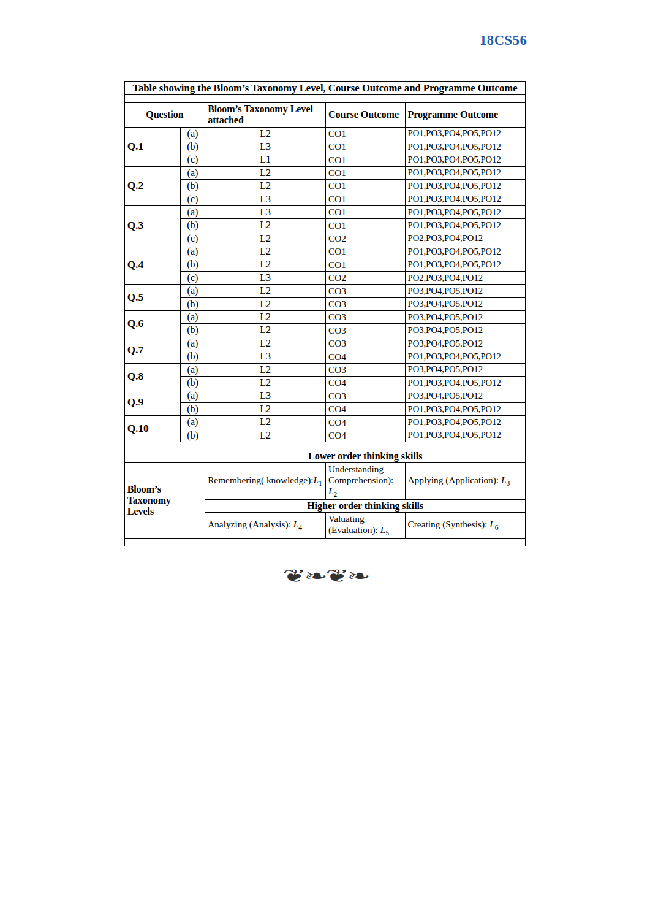18CS56
| Table showing the Bloom’s Taxonomy Level, Course Outcome and Programme Outcome |
| Question | Bloom’s Taxonomy Level attached | Course Outcome | Programme Outcome |
| Q.1 | (a) | L2 | CO1 | PO1,PO3,PO4,PO5,PO12 |
| (b) | L3 | CO1 | PO1,PO3,PO4,PO5,PO12 |
| (c) | L1 | CO1 | PO1,PO3,PO4,PO5,PO12 |
| Q.2 | (a) | L2 | CO1 | PO1,PO3,PO4,PO5,PO12 |
| (b) | L2 | CO1 | PO1,PO3,PO4,PO5,PO12 |
| (c) | L3 | CO1 | PO1,PO3,PO4,PO5,PO12 |
| Q.3 | (a) | L3 | CO1 | PO1,PO3,PO4,PO5,PO12 |
| (b) | L2 | CO1 | PO1,PO3,PO4,PO5,PO12 |
| (c) | L2 | CO2 | PO2,PO3,PO4,PO12 |
| Q.4 | (a) | L2 | CO1 | PO1,PO3,PO4,PO5,PO12 |
| (b) | L2 | CO1 | PO1,PO3,PO4,PO5,PO12 |
| (c) | L3 | CO2 | PO2,PO3,PO4,PO12 |
| Q.5 | (a) | L2 | CO3 | PO3,PO4,PO5,PO12 |
| (b) | L2 | CO3 | PO3,PO4,PO5,PO12 |
| Q.6 | (a) | L2 | CO3 | PO3,PO4,PO5,PO12 |
| (b) | L2 | CO3 | PO3,PO4,PO5,PO12 |
| Q.7 | (a) | L2 | CO3 | PO3,PO4,PO5,PO12 |
| (b) | L3 | CO4 | PO1,PO3,PO4,PO5,PO12 |
| Q.8 | (a) | L2 | CO3 | PO3,PO4,PO5,PO12 |
| (b) | L2 | CO4 | PO1,PO3,PO4,PO5,PO12 |
| Q.9 | (a) | L3 | CO3 | PO3,PO4,PO5,PO12 |
| (b) | L2 | CO4 | PO1,PO3,PO4,PO5,PO12 |
| Q.10 | (a) | L2 | CO4 | PO1,PO3,PO4,PO5,PO12 |
| (b) | L2 | CO4 | PO1,PO3,PO4,PO5,PO12 |
| | Lower order thinking skills |
| Bloom’s Taxonomy Levels | Remembering( knowledge): L 1 | Understanding Comprehension): L 2 | Applying (Application): L 3 |
| Higher order thinking skills |
| Analyzing (Analysis): L 4 | Valuating (Evaluation): L 5 | Creating (Synthesis): L 6 |
❦❧❦❧